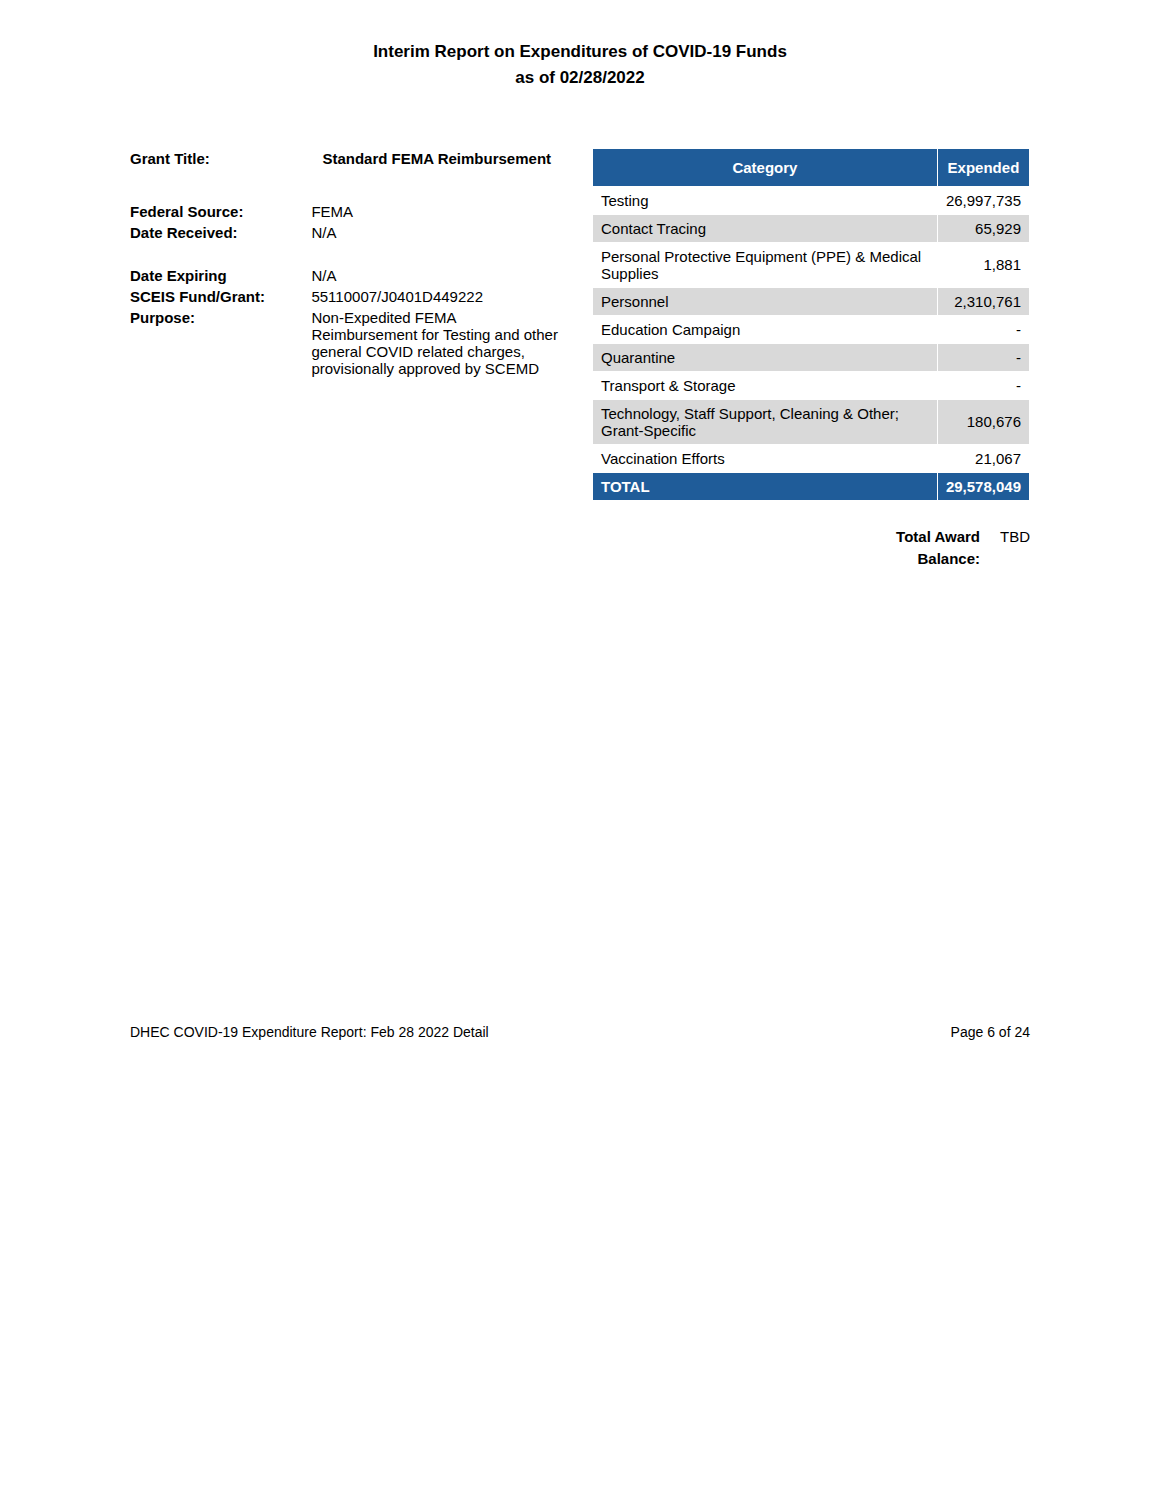Interim Report on Expenditures of COVID-19 Funds
as of 02/28/2022
| Grant Title: | Standard FEMA Reimbursement |
| Federal Source: | FEMA |
| Date Received: | N/A |
| Date Expiring | N/A |
| SCEIS Fund/Grant: | 55110007/J0401D449222 |
| Purpose: | Non-Expedited FEMA Reimbursement for Testing and other general COVID related charges, provisionally approved by SCEMD |
| Category | Expended |
| --- | --- |
| Testing | 26,997,735 |
| Contact Tracing | 65,929 |
| Personal Protective Equipment (PPE) & Medical Supplies | 1,881 |
| Personnel | 2,310,761 |
| Education Campaign | - |
| Quarantine | - |
| Transport & Storage | - |
| Technology, Staff Support, Cleaning & Other; Grant-Specific | 180,676 |
| Vaccination Efforts | 21,067 |
| TOTAL | 29,578,049 |
Total Award
Balance:
TBD
DHEC COVID-19 Expenditure Report: Feb 28 2022 Detail
Page 6 of 24